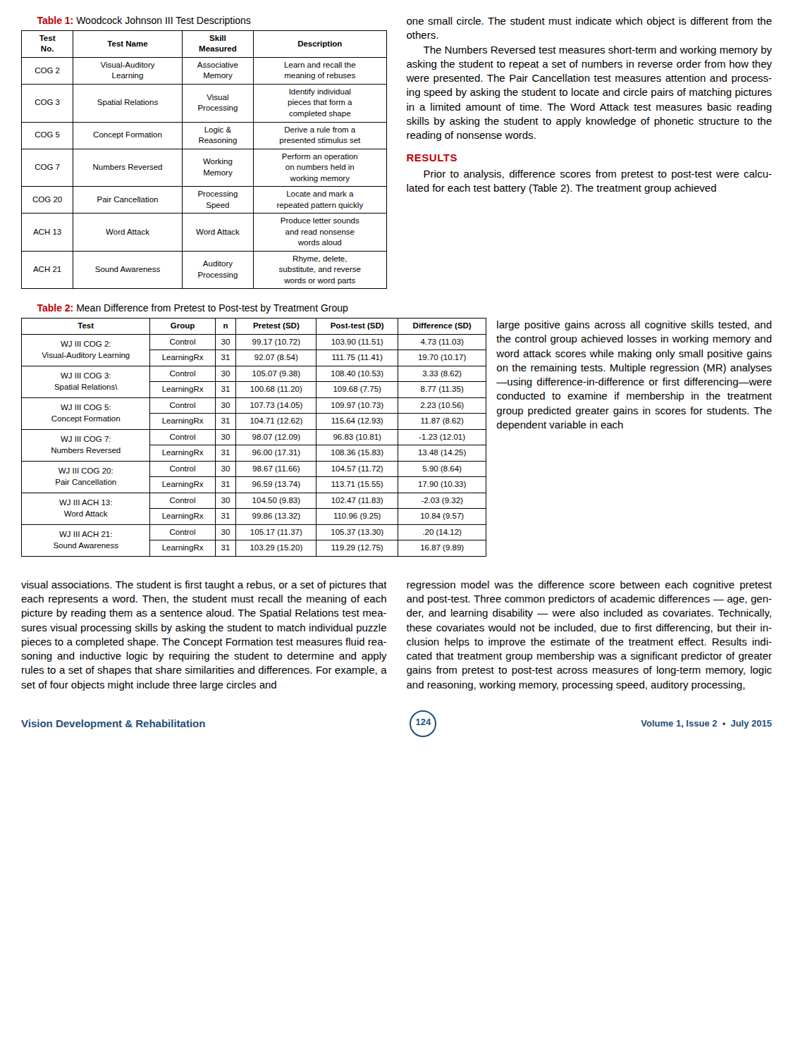Table 1: Woodcock Johnson III Test Descriptions
| Test No. | Test Name | Skill Measured | Description |
| --- | --- | --- | --- |
| COG 2 | Visual-Auditory Learning | Associative Memory | Learn and recall the meaning of rebuses |
| COG 3 | Spatial Relations | Visual Processing | Identify individual pieces that form a completed shape |
| COG 5 | Concept Formation | Logic & Reasoning | Derive a rule from a presented stimulus set |
| COG 7 | Numbers Reversed | Working Memory | Perform an operation on numbers held in working memory |
| COG 20 | Pair Cancellation | Processing Speed | Locate and mark a repeated pattern quickly |
| ACH 13 | Word Attack | Word Attack | Produce letter sounds and read nonsense words aloud |
| ACH 21 | Sound Awareness | Auditory Processing | Rhyme, delete, substitute, and reverse words or word parts |
one small circle. The student must indicate which object is different from the others.
The Numbers Reversed test measures short-term and working memory by asking the student to repeat a set of numbers in reverse order from how they were presented. The Pair Cancellation test measures attention and processing speed by asking the student to locate and circle pairs of matching pictures in a limited amount of time. The Word Attack test measures basic reading skills by asking the student to apply knowledge of phonetic structure to the reading of nonsense words.
RESULTS
Prior to analysis, difference scores from pretest to post-test were calculated for each test battery (Table 2). The treatment group achieved
Table 2: Mean Difference from Pretest to Post-test by Treatment Group
| Test | Group | n | Pretest (SD) | Post-test (SD) | Difference (SD) |
| --- | --- | --- | --- | --- | --- |
| WJ III COG 2: Visual-Auditory Learning | Control | 30 | 99.17 (10.72) | 103.90 (11.51) | 4.73 (11.03) |
| LearningRx | 31 | 92.07 (8.54) | 111.75 (11.41) | 19.70 (10.17) |
| WJ III COG 3: Spatial Relations\ | Control | 30 | 105.07 (9.38) | 108.40 (10.53) | 3.33 (8.62) |
| LearningRx | 31 | 100.68 (11.20) | 109.68 (7.75) | 8.77 (11.35) |
| WJ III COG 5: Concept Formation | Control | 30 | 107.73 (14.05) | 109.97 (10.73) | 2.23 (10.56) |
| LearningRx | 31 | 104.71 (12.62) | 115.64 (12.93) | 11.87 (8.62) |
| WJ III COG 7: Numbers Reversed | Control | 30 | 98.07 (12.09) | 96.83 (10.81) | -1.23 (12.01) |
| LearningRx | 31 | 96.00 (17.31) | 108.36 (15.83) | 13.48 (14.25) |
| WJ III COG 20: Pair Cancellation | Control | 30 | 98.67 (11.66) | 104.57 (11.72) | 5.90 (8.64) |
| LearningRx | 31 | 96.59 (13.74) | 113.71 (15.55) | 17.90 (10.33) |
| WJ III ACH 13: Word Attack | Control | 30 | 104.50 (9.83) | 102.47 (11.83) | -2.03 (9.32) |
| LearningRx | 31 | 99.86 (13.32) | 110.96 (9.25) | 10.84 (9.57) |
| WJ III ACH 21: Sound Awareness | Control | 30 | 105.17 (11.37) | 105.37 (13.30) | .20 (14.12) |
| LearningRx | 31 | 103.29 (15.20) | 119.29 (12.75) | 16.87 (9.89) |
large positive gains across all cognitive skills tested, and the control group achieved losses in working memory and word attack scores while making only small positive gains on the remaining tests. Multiple regression (MR) analyses—using difference-in-difference or first differencing—were conducted to examine if membership in the treatment group predicted greater gains in scores for students. The dependent variable in each
visual associations. The student is first taught a rebus, or a set of pictures that each represents a word. Then, the student must recall the meaning of each picture by reading them as a sentence aloud. The Spatial Relations test measures visual processing skills by asking the student to match individual puzzle pieces to a completed shape. The Concept Formation test measures fluid reasoning and inductive logic by requiring the student to determine and apply rules to a set of shapes that share similarities and differences. For example, a set of four objects might include three large circles and
regression model was the difference score between each cognitive pretest and post-test. Three common predictors of academic differences — age, gender, and learning disability — were also included as covariates. Technically, these covariates would not be included, due to first differencing, but their inclusion helps to improve the estimate of the treatment effect. Results indicated that treatment group membership was a significant predictor of greater gains from pretest to post-test across measures of long-term memory, logic and reasoning, working memory, processing speed, auditory processing,
Vision Development & Rehabilitation
124
Volume 1, Issue 2 • July 2015